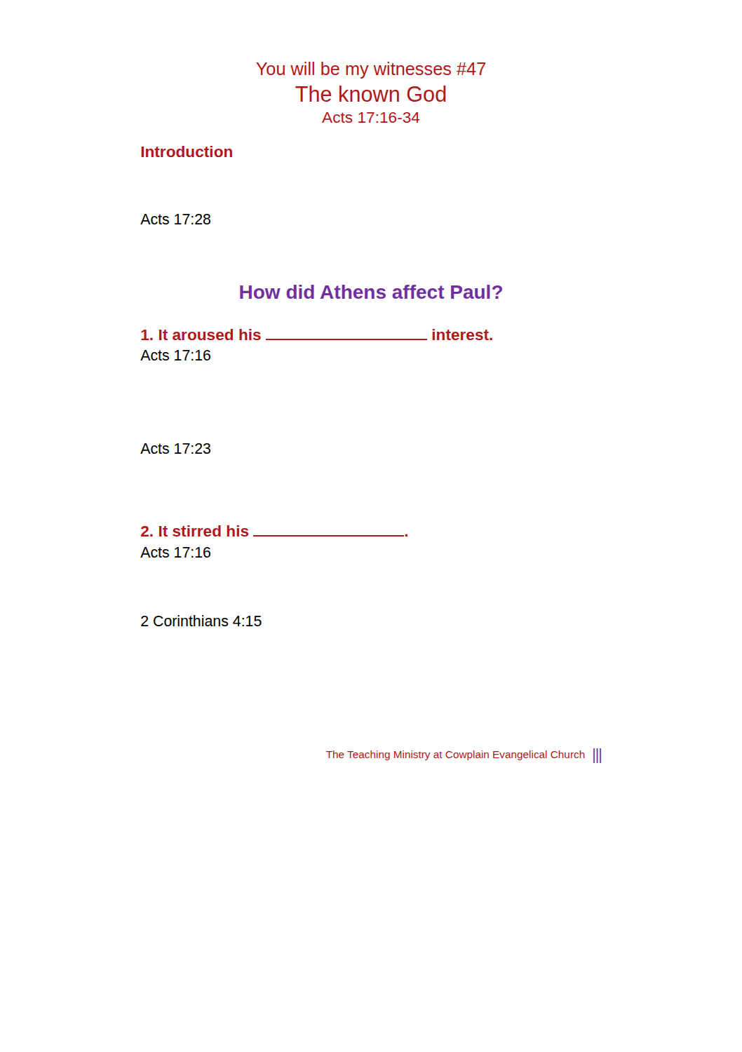You will be my witnesses #47
The known God
Acts 17:16-34
Introduction
Acts 17:28
How did Athens affect Paul?
1. It aroused his interest.
Acts 17:16
Acts 17:23
2. It stirred his .
Acts 17:16
2 Corinthians 4:15
The Teaching Ministry at Cowplain Evangelical Church
|||